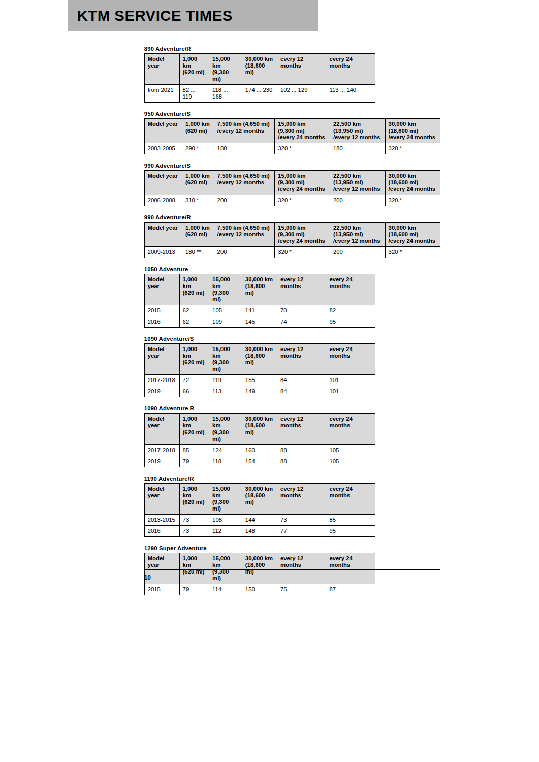KTM SERVICE TIMES
890 Adventure/R
| Model year | 1,000 km (620 mi) | 15,000 km (9,300 mi) | 30,000 km (18,600 mi) | every 12 months | every 24 months |
| --- | --- | --- | --- | --- | --- |
| from 2021 | 82 ... 119 | 118 ... 168 | 174 ... 230 | 102 ... 129 | 113 ... 140 |
950 Adventure/S
| Model year | 1,000 km (620 mi) | 7,500 km (4,650 mi) /every 12 months | 15,000 km (9,300 mi) /every 24 months | 22,500 km (13,950 mi) /every 12 months | 30,000 km (18,600 mi) /every 24 months |
| --- | --- | --- | --- | --- | --- |
| 2003-2005 | 290 * | 180 | 320 * | 180 | 320 * |
990 Adventure/S
| Model year | 1,000 km (620 mi) | 7,500 km (4,650 mi) /every 12 months | 15,000 km (9,300 mi) /every 24 months | 22,500 km (13,950 mi) /every 12 months | 30,000 km (18,600 mi) /every 24 months |
| --- | --- | --- | --- | --- | --- |
| 2006-2008 | 310 * | 200 | 320 * | 200 | 320 * |
990 Adventure/R
| Model year | 1,000 km (620 mi) | 7,500 km (4,650 mi) /every 12 months | 15,000 km (9,300 mi) /every 24 months | 22,500 km (13,950 mi) /every 12 months | 30,000 km (18,600 mi) /every 24 months |
| --- | --- | --- | --- | --- | --- |
| 2009-2013 | 180 ** | 200 | 320 * | 200 | 320 * |
1050 Adventure
| Model year | 1,000 km (620 mi) | 15,000 km (9,300 mi) | 30,000 km (18,600 mi) | every 12 months | every 24 months |
| --- | --- | --- | --- | --- | --- |
| 2015 | 62 | 105 | 141 | 70 | 82 |
| 2016 | 62 | 109 | 145 | 74 | 95 |
1090 Adventure/S
| Model year | 1,000 km (620 mi) | 15,000 km (9,300 mi) | 30,000 km (18,600 mi) | every 12 months | every 24 months |
| --- | --- | --- | --- | --- | --- |
| 2017-2018 | 72 | 119 | 155 | 84 | 101 |
| 2019 | 66 | 113 | 149 | 84 | 101 |
1090 Adventure R
| Model year | 1,000 km (620 mi) | 15,000 km (9,300 mi) | 30,000 km (18,600 mi) | every 12 months | every 24 months |
| --- | --- | --- | --- | --- | --- |
| 2017-2018 | 85 | 124 | 160 | 88 | 105 |
| 2019 | 79 | 118 | 154 | 88 | 105 |
1190 Adventure/R
| Model year | 1,000 km (620 mi) | 15,000 km (9,300 mi) | 30,000 km (18,600 mi) | every 12 months | every 24 months |
| --- | --- | --- | --- | --- | --- |
| 2013-2015 | 73 | 108 | 144 | 73 | 85 |
| 2016 | 73 | 112 | 148 | 77 | 95 |
1290 Super Adventure
| Model year | 1,000 km (620 mi) | 15,000 km (9,300 mi) | 30,000 km (18,600 mi) | every 12 months | every 24 months |
| --- | --- | --- | --- | --- | --- |
| 2015 | 79 | 114 | 150 | 75 | 87 |
10